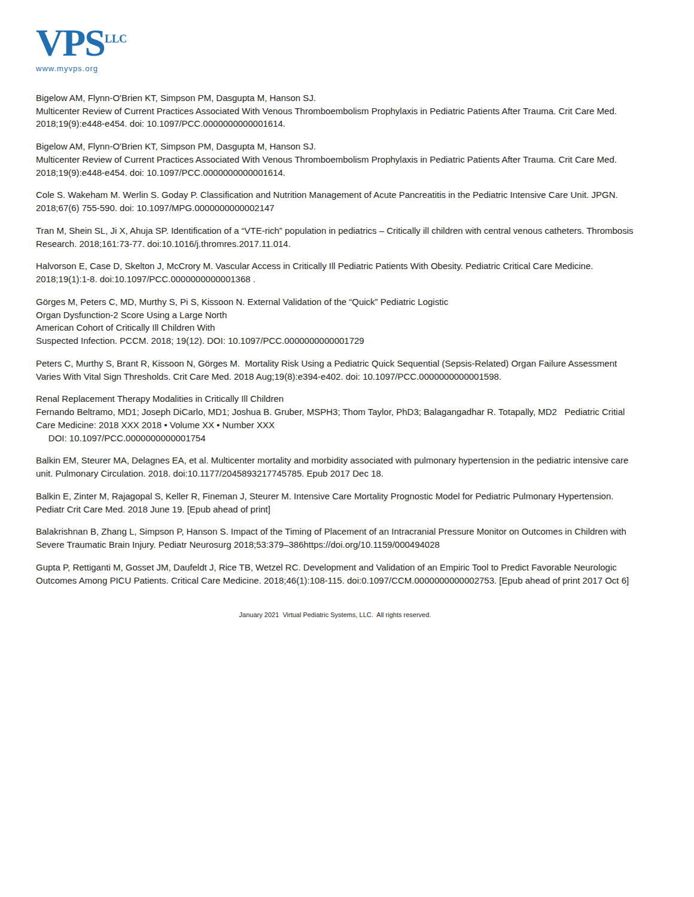VPSLLC
www.myvps.org
Bigelow AM, Flynn-O'Brien KT, Simpson PM, Dasgupta M, Hanson SJ.
Multicenter Review of Current Practices Associated With Venous Thromboembolism Prophylaxis in Pediatric Patients After Trauma. Crit Care Med. 2018;19(9):e448-e454. doi: 10.1097/PCC.0000000000001614.
Bigelow AM, Flynn-O'Brien KT, Simpson PM, Dasgupta M, Hanson SJ.
Multicenter Review of Current Practices Associated With Venous Thromboembolism Prophylaxis in Pediatric Patients After Trauma. Crit Care Med. 2018;19(9):e448-e454. doi: 10.1097/PCC.0000000000001614.
Cole S. Wakeham M. Werlin S. Goday P. Classification and Nutrition Management of Acute Pancreatitis in the Pediatric Intensive Care Unit. JPGN. 2018;67(6) 755-590. doi: 10.1097/MPG.0000000000002147
Tran M, Shein SL, Ji X, Ahuja SP. Identification of a “VTE-rich” population in pediatrics – Critically ill children with central venous catheters. Thrombosis Research. 2018;161:73-77. doi:10.1016/j.thromres.2017.11.014.
Halvorson E, Case D, Skelton J, McCrory M. Vascular Access in Critically Ill Pediatric Patients With Obesity. Pediatric Critical Care Medicine. 2018;19(1):1-8. doi:10.1097/PCC.0000000000001368 .
Görges M, Peters C, MD, Murthy S, Pi S, Kissoon N. External Validation of the “Quick” Pediatric Logistic
Organ Dysfunction-2 Score Using a Large North
American Cohort of Critically Ill Children With
Suspected Infection. PCCM. 2018; 19(12). DOI: 10.1097/PCC.0000000000001729
Peters C, Murthy S, Brant R, Kissoon N, Görges M. Mortality Risk Using a Pediatric Quick Sequential (Sepsis-Related) Organ Failure Assessment Varies With Vital Sign Thresholds. Crit Care Med. 2018 Aug;19(8):e394-e402. doi: 10.1097/PCC.0000000000001598.
Renal Replacement Therapy Modalities in Critically Ill Children
Fernando Beltramo, MD1; Joseph DiCarlo, MD1; Joshua B. Gruber, MSPH3; Thom Taylor, PhD3; Balagangadhar R. Totapally, MD2 Pediatric Critial Care Medicine: 2018 XXX 2018 • Volume XX • Number XXX
DOI: 10.1097/PCC.0000000000001754
Balkin EM, Steurer MA, Delagnes EA, et al. Multicenter mortality and morbidity associated with pulmonary hypertension in the pediatric intensive care unit. Pulmonary Circulation. 2018. doi:10.1177/2045893217745785. Epub 2017 Dec 18.
Balkin E, Zinter M, Rajagopal S, Keller R, Fineman J, Steurer M. Intensive Care Mortality Prognostic Model for Pediatric Pulmonary Hypertension. Pediatr Crit Care Med. 2018 June 19. [Epub ahead of print]
Balakrishnan B, Zhang L, Simpson P, Hanson S. Impact of the Timing of Placement of an Intracranial Pressure Monitor on Outcomes in Children with Severe Traumatic Brain Injury. Pediatr Neurosurg 2018;53:379–386https://doi.org/10.1159/000494028
Gupta P, Rettiganti M, Gosset JM, Daufeldt J, Rice TB, Wetzel RC. Development and Validation of an Empiric Tool to Predict Favorable Neurologic Outcomes Among PICU Patients. Critical Care Medicine. 2018;46(1):108-115. doi:0.1097/CCM.0000000000002753. [Epub ahead of print 2017 Oct 6]
January 2021 Virtual Pediatric Systems, LLC. All rights reserved.